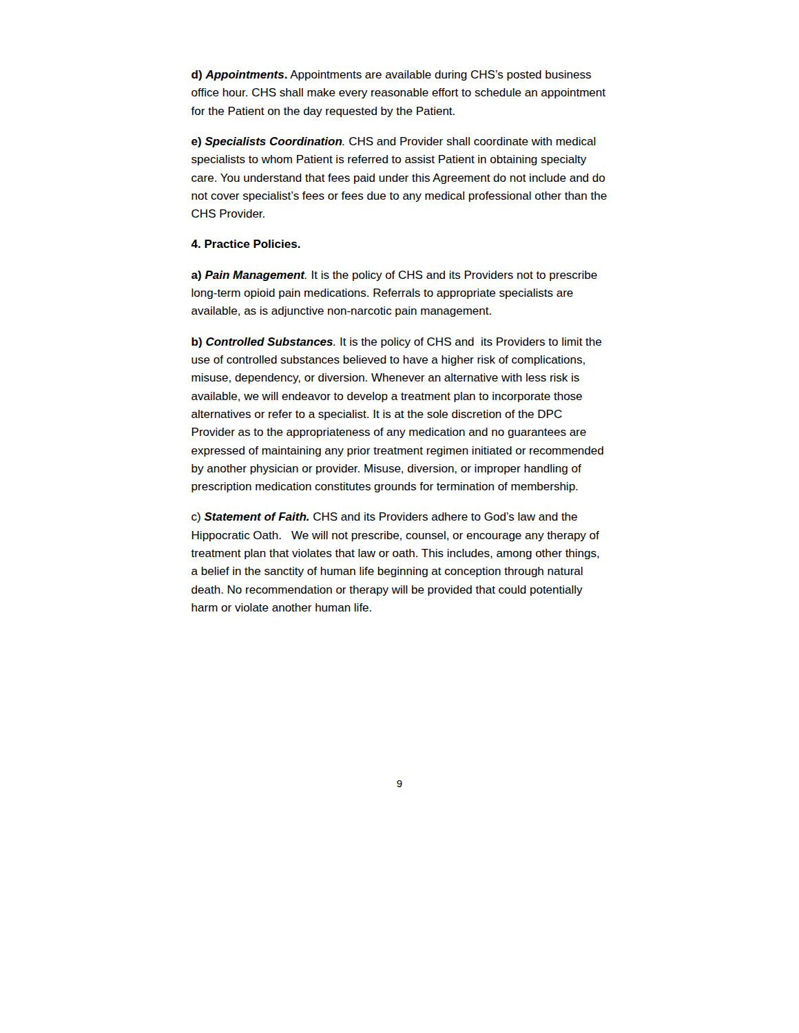d) Appointments. Appointments are available during CHS’s posted business office hour. CHS shall make every reasonable effort to schedule an appointment for the Patient on the day requested by the Patient.
e) Specialists Coordination. CHS and Provider shall coordinate with medical specialists to whom Patient is referred to assist Patient in obtaining specialty care. You understand that fees paid under this Agreement do not include and do not cover specialist’s fees or fees due to any medical professional other than the CHS Provider.
4. Practice Policies.
a) Pain Management. It is the policy of CHS and its Providers not to prescribe long-term opioid pain medications. Referrals to appropriate specialists are available, as is adjunctive non-narcotic pain management.
b) Controlled Substances. It is the policy of CHS and its Providers to limit the use of controlled substances believed to have a higher risk of complications, misuse, dependency, or diversion. Whenever an alternative with less risk is available, we will endeavor to develop a treatment plan to incorporate those alternatives or refer to a specialist. It is at the sole discretion of the DPC Provider as to the appropriateness of any medication and no guarantees are expressed of maintaining any prior treatment regimen initiated or recommended by another physician or provider. Misuse, diversion, or improper handling of prescription medication constitutes grounds for termination of membership.
c) Statement of Faith. CHS and its Providers adhere to God’s law and the Hippocratic Oath. We will not prescribe, counsel, or encourage any therapy of treatment plan that violates that law or oath. This includes, among other things, a belief in the sanctity of human life beginning at conception through natural death. No recommendation or therapy will be provided that could potentially harm or violate another human life.
9